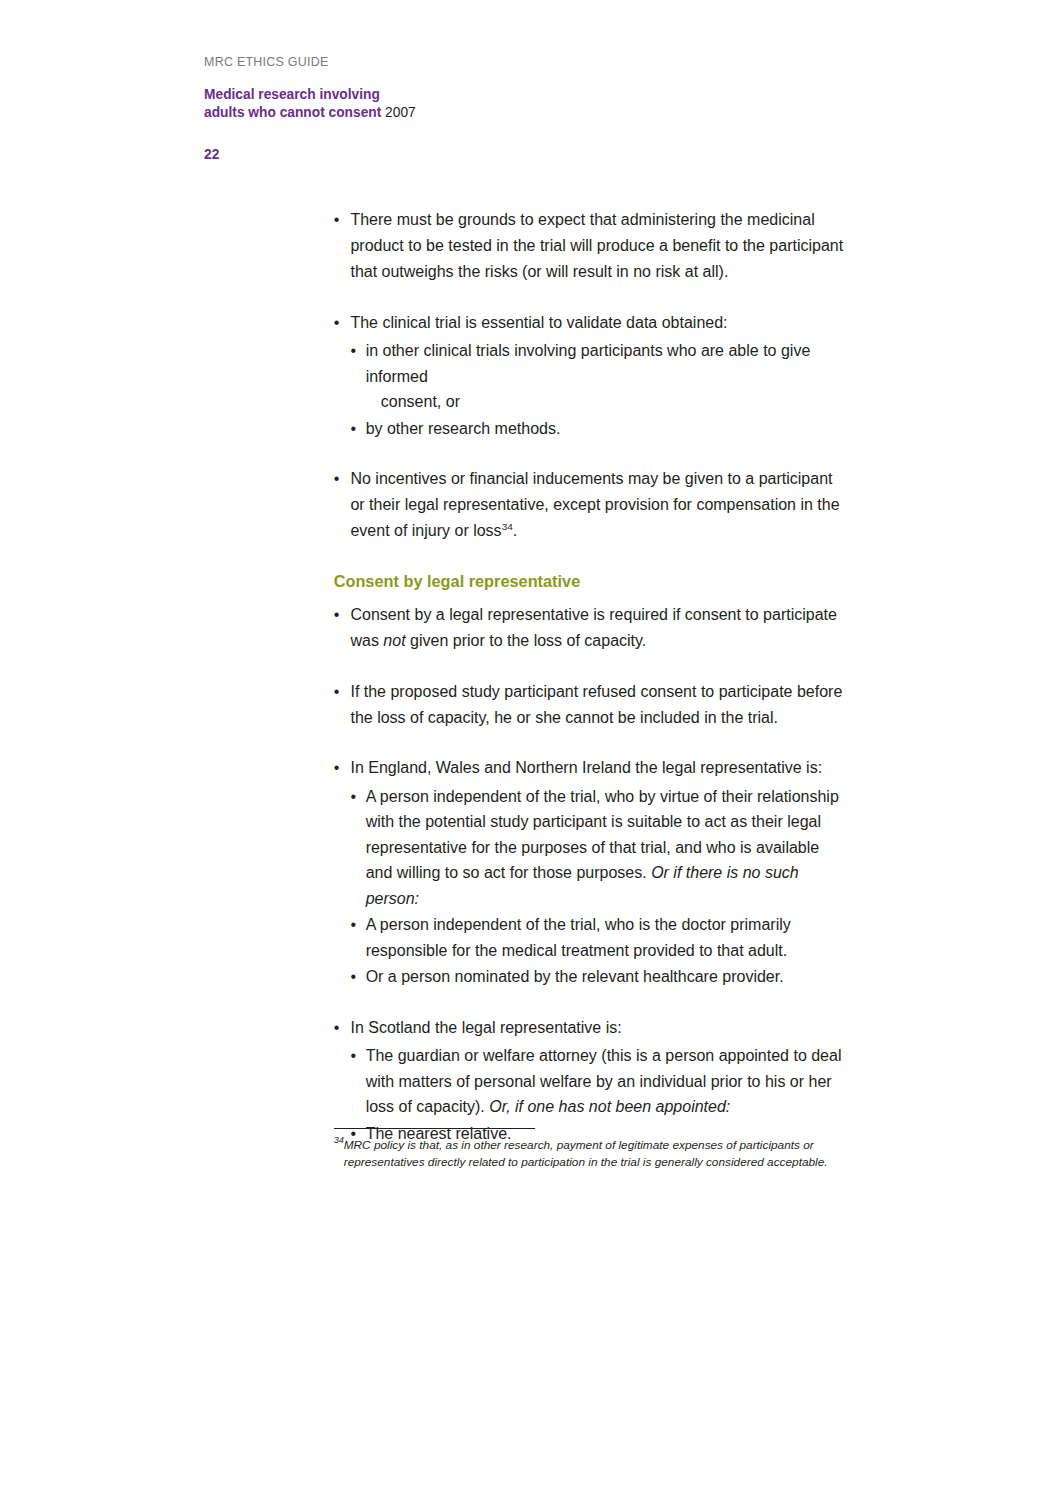MRC Ethics Guide
Medical research involving
adults who cannot consent 2007
22
There must be grounds to expect that administering the medicinal product to be tested in the trial will produce a benefit to the participant that outweighs the risks (or will result in no risk at all).
The clinical trial is essential to validate data obtained:
in other clinical trials involving participants who are able to give informed consent, or
by other research methods.
No incentives or financial inducements may be given to a participant or their legal representative, except provision for compensation in the event of injury or loss34.
Consent by legal representative
Consent by a legal representative is required if consent to participate was not given prior to the loss of capacity.
If the proposed study participant refused consent to participate before the loss of capacity, he or she cannot be included in the trial.
In England, Wales and Northern Ireland the legal representative is:
A person independent of the trial, who by virtue of their relationship with the potential study participant is suitable to act as their legal representative for the purposes of that trial, and who is available and willing to so act for those purposes. Or if there is no such person:
A person independent of the trial, who is the doctor primarily responsible for the medical treatment provided to that adult.
Or a person nominated by the relevant healthcare provider.
In Scotland the legal representative is:
The guardian or welfare attorney (this is a person appointed to deal with matters of personal welfare by an individual prior to his or her loss of capacity). Or, if one has not been appointed:
The nearest relative.
34 MRC policy is that, as in other research, payment of legitimate expenses of participants or representatives directly related to participation in the trial is generally considered acceptable.